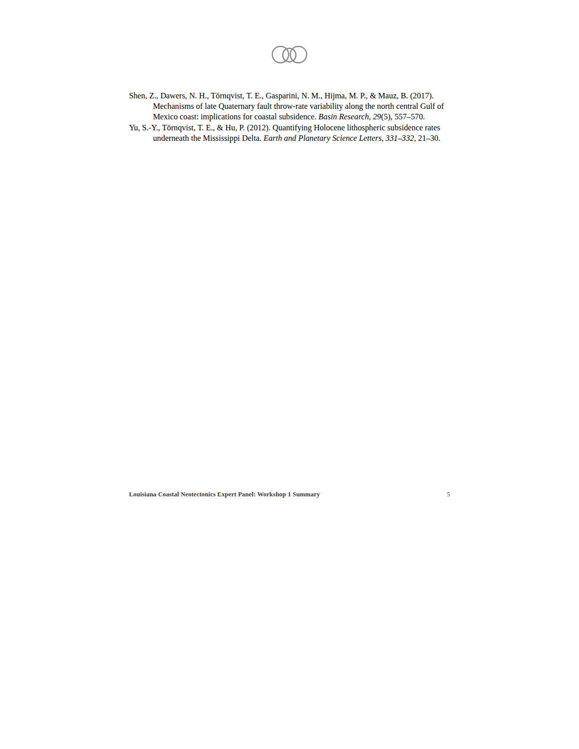Shen, Z., Dawers, N. H., Törnqvist, T. E., Gasparini, N. M., Hijma, M. P., & Mauz, B. (2017). Mechanisms of late Quaternary fault throw-rate variability along the north central Gulf of Mexico coast: implications for coastal subsidence. Basin Research, 29(5), 557–570.
Yu, S.-Y., Törnqvist, T. E., & Hu, P. (2012). Quantifying Holocene lithospheric subsidence rates underneath the Mississippi Delta. Earth and Planetary Science Letters, 331–332, 21–30.
Louisiana Coastal Neotectonics Expert Panel: Workshop 1 Summary 5